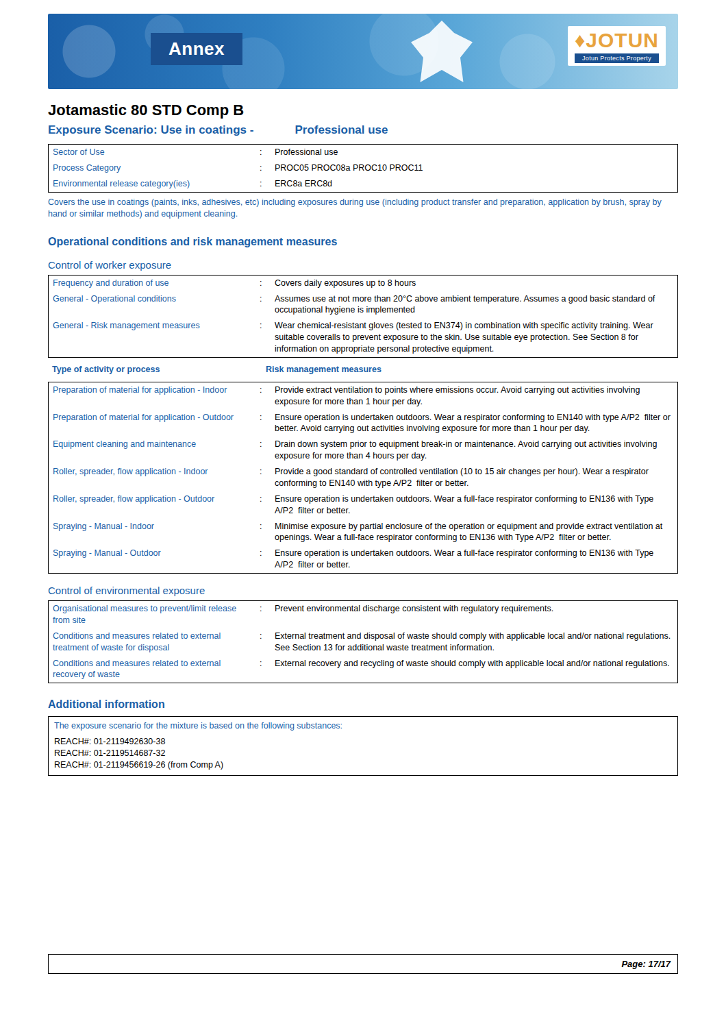Annex
♦JOTUN
Jotun Protects Property
Jotamastic 80 STD Comp B
Exposure Scenario: Use in coatings - Professional use
| Sector of Use | : | Professional use |
| Process Category | : | PROC05 PROC08a PROC10 PROC11 |
| Environmental release category(ies) | : | ERC8a ERC8d |
Covers the use in coatings (paints, inks, adhesives, etc) including exposures during use (including product transfer and preparation, application by brush, spray by hand or similar methods) and equipment cleaning.
Operational conditions and risk management measures
Control of worker exposure
| Frequency and duration of use | : | Covers daily exposures up to 8 hours |
| General - Operational conditions | : | Assumes use at not more than 20°C above ambient temperature. Assumes a good basic standard of occupational hygiene is implemented |
| General - Risk management measures | : | Wear chemical-resistant gloves (tested to EN374) in combination with specific activity training. Wear suitable coveralls to prevent exposure to the skin. Use suitable eye protection. See Section 8 for information on appropriate personal protective equipment. |
| Type of activity or process | Risk management measures |
| Preparation of material for application - Indoor | : | Provide extract ventilation to points where emissions occur. Avoid carrying out activities involving exposure for more than 1 hour per day. |
| Preparation of material for application - Outdoor | : | Ensure operation is undertaken outdoors. Wear a respirator conforming to EN140 with type A/P2 filter or better. Avoid carrying out activities involving exposure for more than 1 hour per day. |
| Equipment cleaning and maintenance | : | Drain down system prior to equipment break-in or maintenance. Avoid carrying out activities involving exposure for more than 4 hours per day. |
| Roller, spreader, flow application - Indoor | : | Provide a good standard of controlled ventilation (10 to 15 air changes per hour). Wear a respirator conforming to EN140 with type A/P2 filter or better. |
| Roller, spreader, flow application - Outdoor | : | Ensure operation is undertaken outdoors. Wear a full-face respirator conforming to EN136 with Type A/P2 filter or better. |
| Spraying - Manual - Indoor | : | Minimise exposure by partial enclosure of the operation or equipment and provide extract ventilation at openings. Wear a full-face respirator conforming to EN136 with Type A/P2 filter or better. |
| Spraying - Manual - Outdoor | : | Ensure operation is undertaken outdoors. Wear a full-face respirator conforming to EN136 with Type A/P2 filter or better. |
Control of environmental exposure
| Organisational measures to prevent/limit release from site | : | Prevent environmental discharge consistent with regulatory requirements. |
| Conditions and measures related to external treatment of waste for disposal | : | External treatment and disposal of waste should comply with applicable local and/or national regulations. See Section 13 for additional waste treatment information. |
| Conditions and measures related to external recovery of waste | : | External recovery and recycling of waste should comply with applicable local and/or national regulations. |
Additional information
The exposure scenario for the mixture is based on the following substances:
REACH#: 01-2119492630-38
REACH#: 01-2119514687-32
REACH#: 01-2119456619-26 (from Comp A)
Page: 17/17